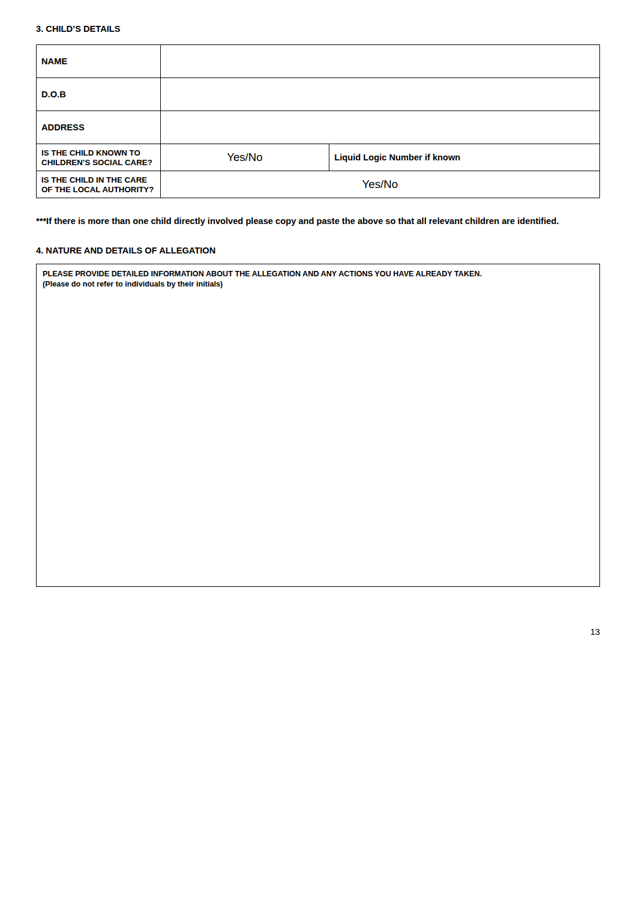3. CHILD’S DETAILS
| NAME | |
| D.O.B | |
| ADDRESS | |
| IS THE CHILD KNOWN TO CHILDREN’S SOCIAL CARE? | Yes/No | Liquid Logic Number if known |
| IS THE CHILD IN THE CARE OF THE LOCAL AUTHORITY? | Yes/No |
***If there is more than one child directly involved please copy and paste the above so that all relevant children are identified.
4. NATURE AND DETAILS OF ALLEGATION
PLEASE PROVIDE DETAILED INFORMATION ABOUT THE ALLEGATION AND ANY ACTIONS YOU HAVE ALREADY TAKEN.
(Please do not refer to individuals by their initials)
13